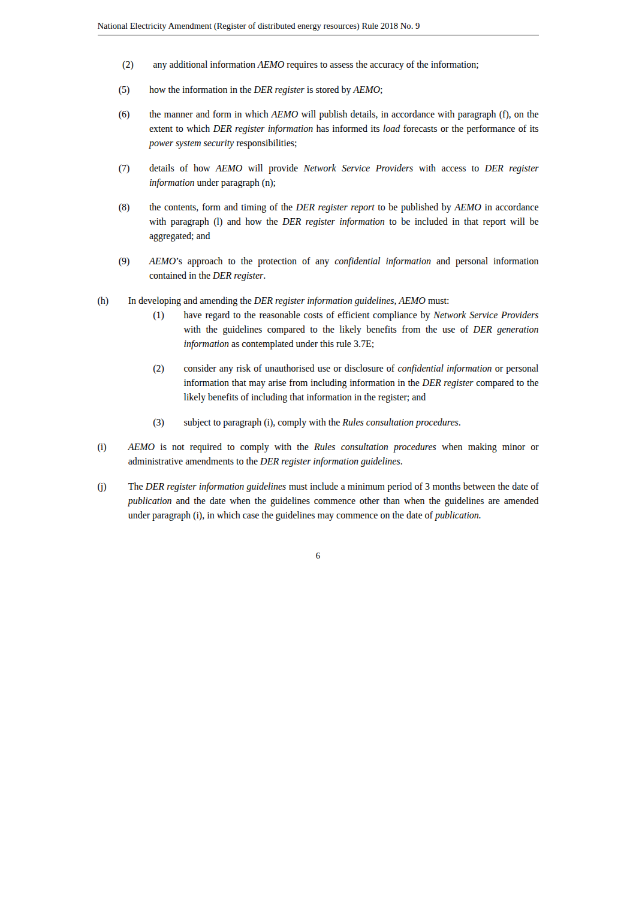National Electricity Amendment (Register of distributed energy resources) Rule 2018 No. 9
(2) any additional information AEMO requires to assess the accuracy of the information;
(5) how the information in the DER register is stored by AEMO;
(6) the manner and form in which AEMO will publish details, in accordance with paragraph (f), on the extent to which DER register information has informed its load forecasts or the performance of its power system security responsibilities;
(7) details of how AEMO will provide Network Service Providers with access to DER register information under paragraph (n);
(8) the contents, form and timing of the DER register report to be published by AEMO in accordance with paragraph (l) and how the DER register information to be included in that report will be aggregated; and
(9) AEMO’s approach to the protection of any confidential information and personal information contained in the DER register.
(h) In developing and amending the DER register information guidelines, AEMO must:
(1) have regard to the reasonable costs of efficient compliance by Network Service Providers with the guidelines compared to the likely benefits from the use of DER generation information as contemplated under this rule 3.7E;
(2) consider any risk of unauthorised use or disclosure of confidential information or personal information that may arise from including information in the DER register compared to the likely benefits of including that information in the register; and
(3) subject to paragraph (i), comply with the Rules consultation procedures.
(i) AEMO is not required to comply with the Rules consultation procedures when making minor or administrative amendments to the DER register information guidelines.
(j) The DER register information guidelines must include a minimum period of 3 months between the date of publication and the date when the guidelines commence other than when the guidelines are amended under paragraph (i), in which case the guidelines may commence on the date of publication.
6